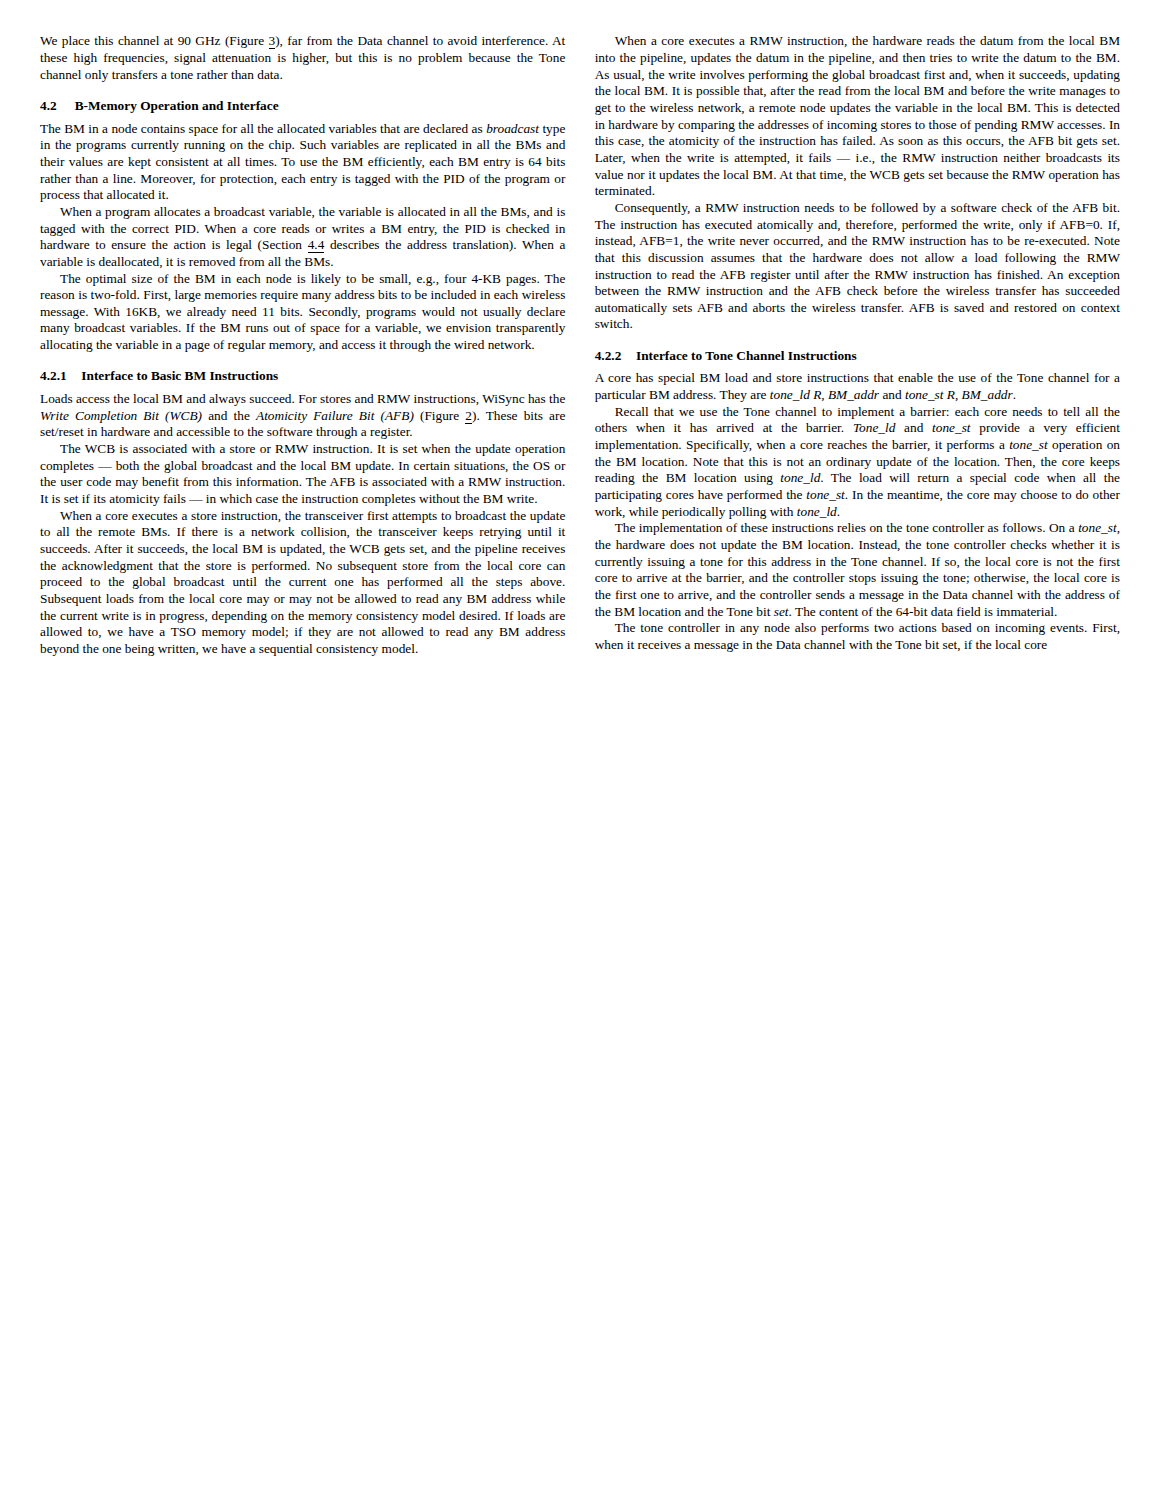We place this channel at 90 GHz (Figure 3), far from the Data channel to avoid interference. At these high frequencies, signal attenuation is higher, but this is no problem because the Tone channel only transfers a tone rather than data.
4.2 B-Memory Operation and Interface
The BM in a node contains space for all the allocated variables that are declared as broadcast type in the programs currently running on the chip. Such variables are replicated in all the BMs and their values are kept consistent at all times. To use the BM efficiently, each BM entry is 64 bits rather than a line. Moreover, for protection, each entry is tagged with the PID of the program or process that allocated it.
When a program allocates a broadcast variable, the variable is allocated in all the BMs, and is tagged with the correct PID. When a core reads or writes a BM entry, the PID is checked in hardware to ensure the action is legal (Section 4.4 describes the address translation). When a variable is deallocated, it is removed from all the BMs.
The optimal size of the BM in each node is likely to be small, e.g., four 4-KB pages. The reason is two-fold. First, large memories require many address bits to be included in each wireless message. With 16KB, we already need 11 bits. Secondly, programs would not usually declare many broadcast variables. If the BM runs out of space for a variable, we envision transparently allocating the variable in a page of regular memory, and access it through the wired network.
4.2.1 Interface to Basic BM Instructions
Loads access the local BM and always succeed. For stores and RMW instructions, WiSync has the Write Completion Bit (WCB) and the Atomicity Failure Bit (AFB) (Figure 2). These bits are set/reset in hardware and accessible to the software through a register.
The WCB is associated with a store or RMW instruction. It is set when the update operation completes — both the global broadcast and the local BM update. In certain situations, the OS or the user code may benefit from this information. The AFB is associated with a RMW instruction. It is set if its atomicity fails — in which case the instruction completes without the BM write.
When a core executes a store instruction, the transceiver first attempts to broadcast the update to all the remote BMs. If there is a network collision, the transceiver keeps retrying until it succeeds. After it succeeds, the local BM is updated, the WCB gets set, and the pipeline receives the acknowledgment that the store is performed. No subsequent store from the local core can proceed to the global broadcast until the current one has performed all the steps above. Subsequent loads from the local core may or may not be allowed to read any BM address while the current write is in progress, depending on the memory consistency model desired. If loads are allowed to, we have a TSO memory model; if they are not allowed to read any BM address beyond the one being written, we have a sequential consistency model.
When a core executes a RMW instruction, the hardware reads the datum from the local BM into the pipeline, updates the datum in the pipeline, and then tries to write the datum to the BM. As usual, the write involves performing the global broadcast first and, when it succeeds, updating the local BM. It is possible that, after the read from the local BM and before the write manages to get to the wireless network, a remote node updates the variable in the local BM. This is detected in hardware by comparing the addresses of incoming stores to those of pending RMW accesses. In this case, the atomicity of the instruction has failed. As soon as this occurs, the AFB bit gets set. Later, when the write is attempted, it fails — i.e., the RMW instruction neither broadcasts its value nor it updates the local BM. At that time, the WCB gets set because the RMW operation has terminated.
Consequently, a RMW instruction needs to be followed by a software check of the AFB bit. The instruction has executed atomically and, therefore, performed the write, only if AFB=0. If, instead, AFB=1, the write never occurred, and the RMW instruction has to be re-executed. Note that this discussion assumes that the hardware does not allow a load following the RMW instruction to read the AFB register until after the RMW instruction has finished. An exception between the RMW instruction and the AFB check before the wireless transfer has succeeded automatically sets AFB and aborts the wireless transfer. AFB is saved and restored on context switch.
4.2.2 Interface to Tone Channel Instructions
A core has special BM load and store instructions that enable the use of the Tone channel for a particular BM address. They are tone_ld R, BM_addr and tone_st R, BM_addr.
Recall that we use the Tone channel to implement a barrier: each core needs to tell all the others when it has arrived at the barrier. Tone_ld and tone_st provide a very efficient implementation. Specifically, when a core reaches the barrier, it performs a tone_st operation on the BM location. Note that this is not an ordinary update of the location. Then, the core keeps reading the BM location using tone_ld. The load will return a special code when all the participating cores have performed the tone_st. In the meantime, the core may choose to do other work, while periodically polling with tone_ld.
The implementation of these instructions relies on the tone controller as follows. On a tone_st, the hardware does not update the BM location. Instead, the tone controller checks whether it is currently issuing a tone for this address in the Tone channel. If so, the local core is not the first core to arrive at the barrier, and the controller stops issuing the tone; otherwise, the local core is the first one to arrive, and the controller sends a message in the Data channel with the address of the BM location and the Tone bit set. The content of the 64-bit data field is immaterial.
The tone controller in any node also performs two actions based on incoming events. First, when it receives a message in the Data channel with the Tone bit set, if the local core